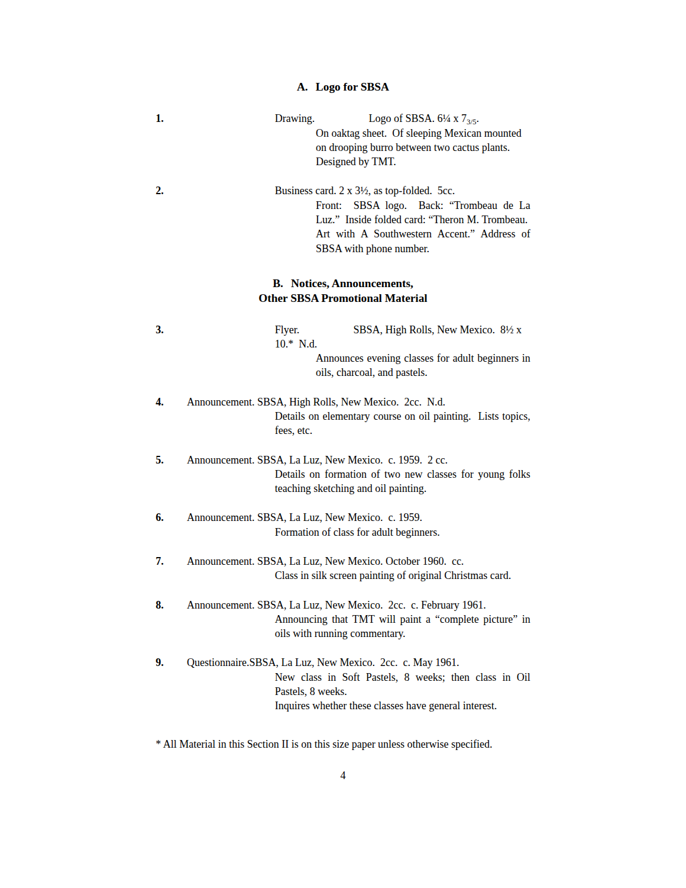A. Logo for SBSA
1.
Drawing. Logo of SBSA. 6¼ x 73/5.
On oaktag sheet. Of sleeping Mexican mounted on drooping burro between two cactus plants. Designed by TMT.
2.
Business card. 2 x 3½, as top-folded. 5cc.
Front: SBSA logo. Back: “Trombeau de La Luz.” Inside folded card: “Theron M. Trombeau. Art with A Southwestern Accent.” Address of SBSA with phone number.
B. Notices, Announcements,
Other SBSA Promotional Material
3.
Flyer. SBSA, High Rolls, New Mexico. 8½ x 10.* N.d.
Announces evening classes for adult beginners in oils, charcoal, and pastels.
4.
Announcement. SBSA, High Rolls, New Mexico. 2cc. N.d.
Details on elementary course on oil painting. Lists topics, fees, etc.
5.
Announcement. SBSA, La Luz, New Mexico. c. 1959. 2 cc.
Details on formation of two new classes for young folks teaching sketching and oil painting.
6.
Announcement. SBSA, La Luz, New Mexico. c. 1959.
Formation of class for adult beginners.
7.
Announcement. SBSA, La Luz, New Mexico. October 1960. cc.
Class in silk screen painting of original Christmas card.
8.
Announcement. SBSA, La Luz, New Mexico. 2cc. c. February 1961.
Announcing that TMT will paint a “complete picture” in oils with running commentary.
9.
Questionnaire.SBSA, La Luz, New Mexico. 2cc. c. May 1961.
New class in Soft Pastels, 8 weeks; then class in Oil Pastels, 8 weeks.
Inquires whether these classes have general interest.
* All Material in this Section II is on this size paper unless otherwise specified.
4